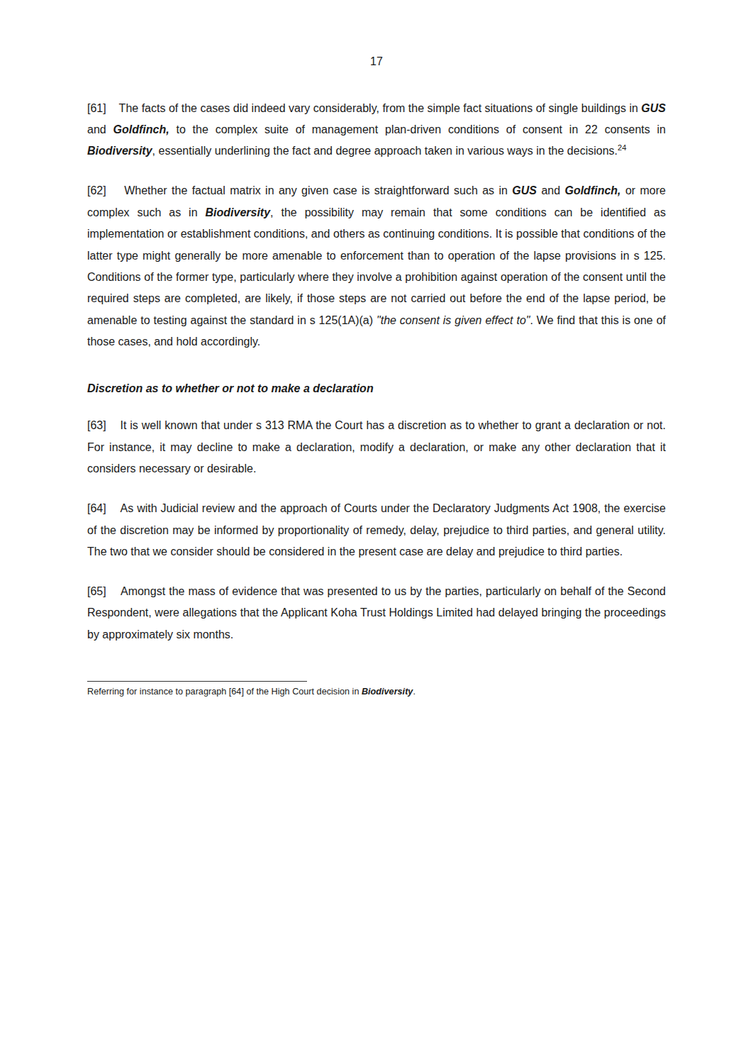17
[61] The facts of the cases did indeed vary considerably, from the simple fact situations of single buildings in GUS and Goldfinch, to the complex suite of management plan-driven conditions of consent in 22 consents in Biodiversity, essentially underlining the fact and degree approach taken in various ways in the decisions.24
[62] Whether the factual matrix in any given case is straightforward such as in GUS and Goldfinch, or more complex such as in Biodiversity, the possibility may remain that some conditions can be identified as implementation or establishment conditions, and others as continuing conditions. It is possible that conditions of the latter type might generally be more amenable to enforcement than to operation of the lapse provisions in s 125. Conditions of the former type, particularly where they involve a prohibition against operation of the consent until the required steps are completed, are likely, if those steps are not carried out before the end of the lapse period, be amenable to testing against the standard in s 125(1A)(a) "the consent is given effect to". We find that this is one of those cases, and hold accordingly.
Discretion as to whether or not to make a declaration
[63] It is well known that under s 313 RMA the Court has a discretion as to whether to grant a declaration or not. For instance, it may decline to make a declaration, modify a declaration, or make any other declaration that it considers necessary or desirable.
[64] As with Judicial review and the approach of Courts under the Declaratory Judgments Act 1908, the exercise of the discretion may be informed by proportionality of remedy, delay, prejudice to third parties, and general utility. The two that we consider should be considered in the present case are delay and prejudice to third parties.
[65] Amongst the mass of evidence that was presented to us by the parties, particularly on behalf of the Second Respondent, were allegations that the Applicant Koha Trust Holdings Limited had delayed bringing the proceedings by approximately six months.
Referring for instance to paragraph [64] of the High Court decision in Biodiversity.